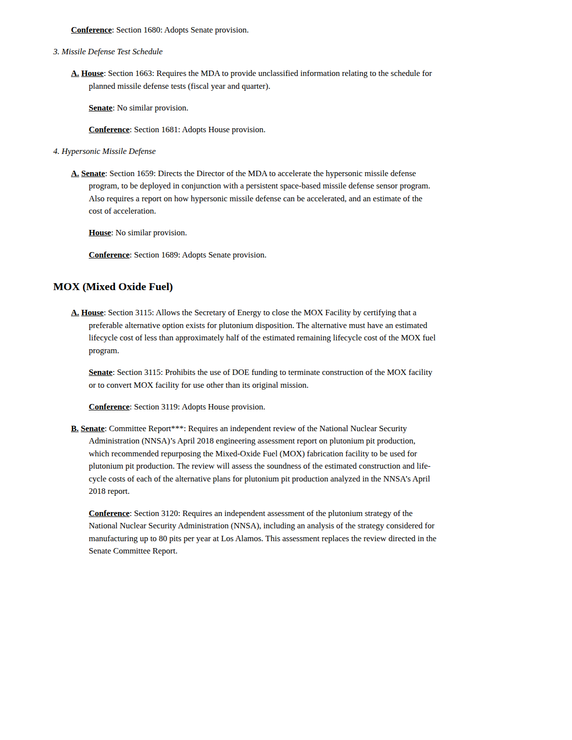Conference: Section 1680: Adopts Senate provision.
3. Missile Defense Test Schedule
A. House: Section 1663: Requires the MDA to provide unclassified information relating to the schedule for planned missile defense tests (fiscal year and quarter).
Senate: No similar provision.
Conference: Section 1681: Adopts House provision.
4. Hypersonic Missile Defense
A. Senate: Section 1659: Directs the Director of the MDA to accelerate the hypersonic missile defense program, to be deployed in conjunction with a persistent space-based missile defense sensor program. Also requires a report on how hypersonic missile defense can be accelerated, and an estimate of the cost of acceleration.
House: No similar provision.
Conference: Section 1689: Adopts Senate provision.
MOX (Mixed Oxide Fuel)
A. House: Section 3115: Allows the Secretary of Energy to close the MOX Facility by certifying that a preferable alternative option exists for plutonium disposition. The alternative must have an estimated lifecycle cost of less than approximately half of the estimated remaining lifecycle cost of the MOX fuel program.
Senate: Section 3115: Prohibits the use of DOE funding to terminate construction of the MOX facility or to convert MOX facility for use other than its original mission.
Conference: Section 3119: Adopts House provision.
B. Senate: Committee Report***: Requires an independent review of the National Nuclear Security Administration (NNSA)’s April 2018 engineering assessment report on plutonium pit production, which recommended repurposing the Mixed-Oxide Fuel (MOX) fabrication facility to be used for plutonium pit production. The review will assess the soundness of the estimated construction and life-cycle costs of each of the alternative plans for plutonium pit production analyzed in the NNSA’s April 2018 report.
Conference: Section 3120: Requires an independent assessment of the plutonium strategy of the National Nuclear Security Administration (NNSA), including an analysis of the strategy considered for manufacturing up to 80 pits per year at Los Alamos. This assessment replaces the review directed in the Senate Committee Report.